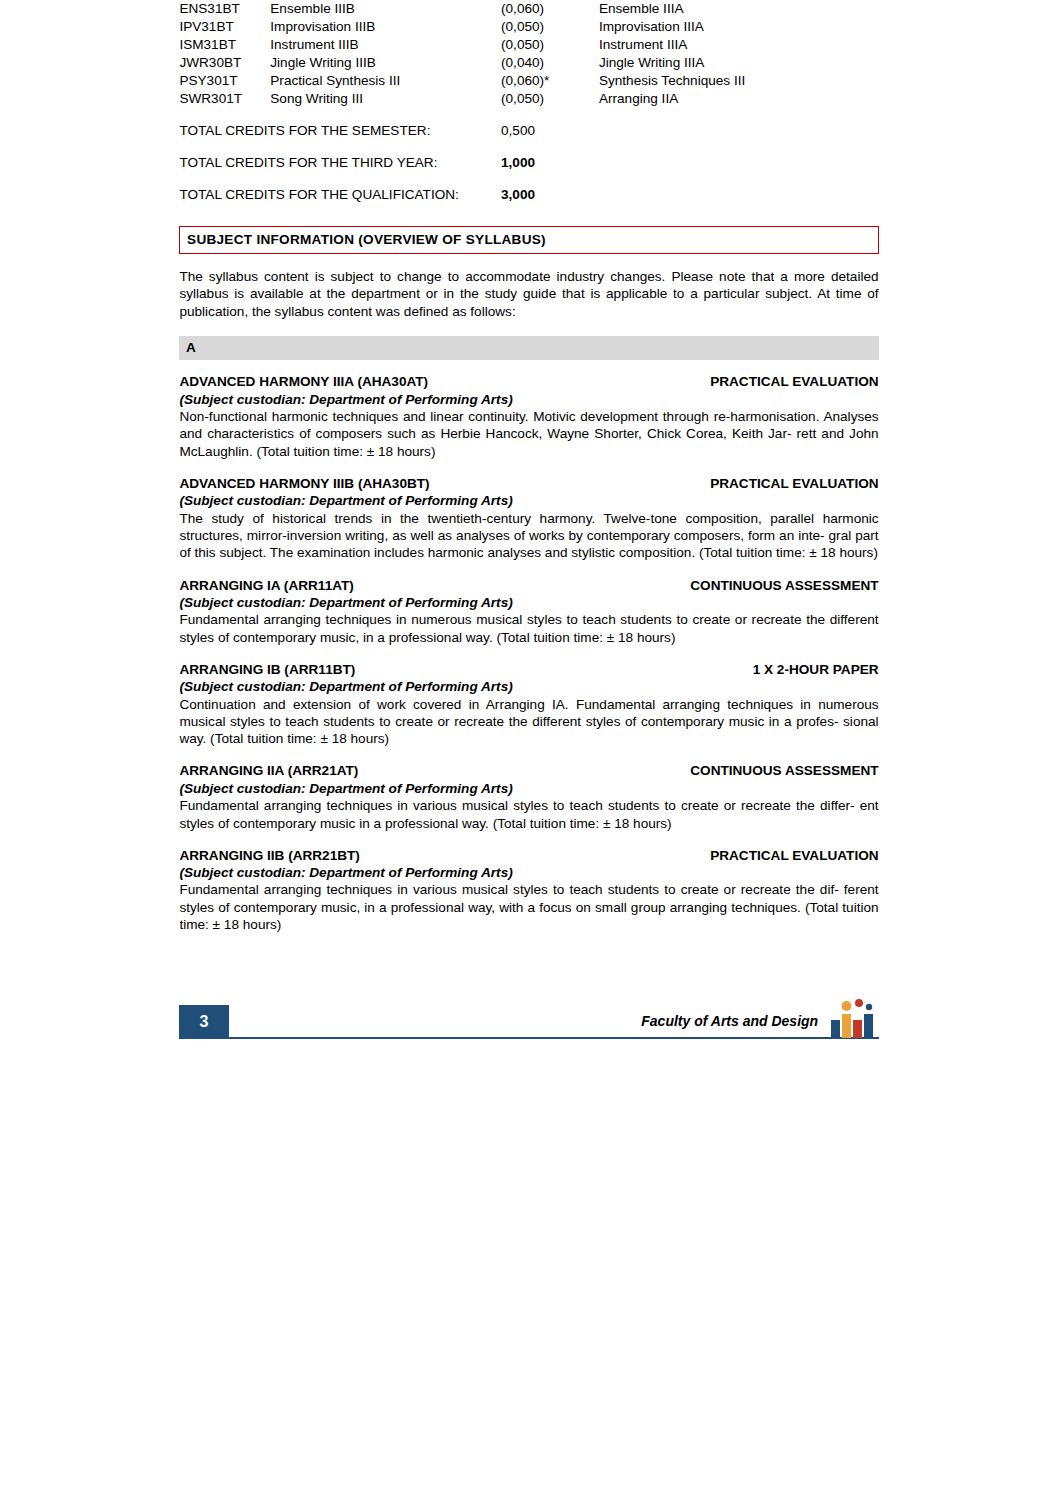| ENS31BT | Ensemble IIIB | (0,060) | Ensemble IIIA |
| IPV31BT | Improvisation IIIB | (0,050) | Improvisation IIIA |
| ISM31BT | Instrument IIIB | (0,050) | Instrument IIIA |
| JWR30BT | Jingle Writing IIIB | (0,040) | Jingle Writing IIIA |
| PSY301T | Practical Synthesis III | (0,060)* | Synthesis Techniques III |
| SWR301T | Song Writing III | (0,050) | Arranging IIA |
| TOTAL CREDITS FOR THE SEMESTER: | 0,500 | |
| TOTAL CREDITS FOR THE THIRD YEAR: | 1,000 | |
| TOTAL CREDITS FOR THE QUALIFICATION: | 3,000 | |
SUBJECT INFORMATION (OVERVIEW OF SYLLABUS)
The syllabus content is subject to change to accommodate industry changes. Please note that a more detailed syllabus is available at the department or in the study guide that is applicable to a particular subject. At time of publication, the syllabus content was defined as follows:
A
ADVANCED HARMONY IIIA (AHA30AT) PRACTICAL EVALUATION
(Subject custodian: Department of Performing Arts)
Non-functional harmonic techniques and linear continuity. Motivic development through re-harmonisation. Analyses and characteristics of composers such as Herbie Hancock, Wayne Shorter, Chick Corea, Keith Jar- rett and John McLaughlin. (Total tuition time: ± 18 hours)
ADVANCED HARMONY IIIB (AHA30BT) PRACTICAL EVALUATION
(Subject custodian: Department of Performing Arts)
The study of historical trends in the twentieth-century harmony. Twelve-tone composition, parallel harmonic structures, mirror-inversion writing, as well as analyses of works by contemporary composers, form an inte- gral part of this subject. The examination includes harmonic analyses and stylistic composition. (Total tuition time: ± 18 hours)
ARRANGING IA (ARR11AT) CONTINUOUS ASSESSMENT
(Subject custodian: Department of Performing Arts)
Fundamental arranging techniques in numerous musical styles to teach students to create or recreate the different styles of contemporary music, in a professional way. (Total tuition time: ± 18 hours)
ARRANGING IB (ARR11BT) 1 X 2-HOUR PAPER
(Subject custodian: Department of Performing Arts)
Continuation and extension of work covered in Arranging IA. Fundamental arranging techniques in numerous musical styles to teach students to create or recreate the different styles of contemporary music in a profes- sional way. (Total tuition time: ± 18 hours)
ARRANGING IIA (ARR21AT) CONTINUOUS ASSESSMENT
(Subject custodian: Department of Performing Arts)
Fundamental arranging techniques in various musical styles to teach students to create or recreate the differ- ent styles of contemporary music in a professional way. (Total tuition time: ± 18 hours)
ARRANGING IIB (ARR21BT) PRACTICAL EVALUATION
(Subject custodian: Department of Performing Arts)
Fundamental arranging techniques in various musical styles to teach students to create or recreate the dif- ferent styles of contemporary music, in a professional way, with a focus on small group arranging techniques. (Total tuition time: ± 18 hours)
3
Faculty of Arts and Design